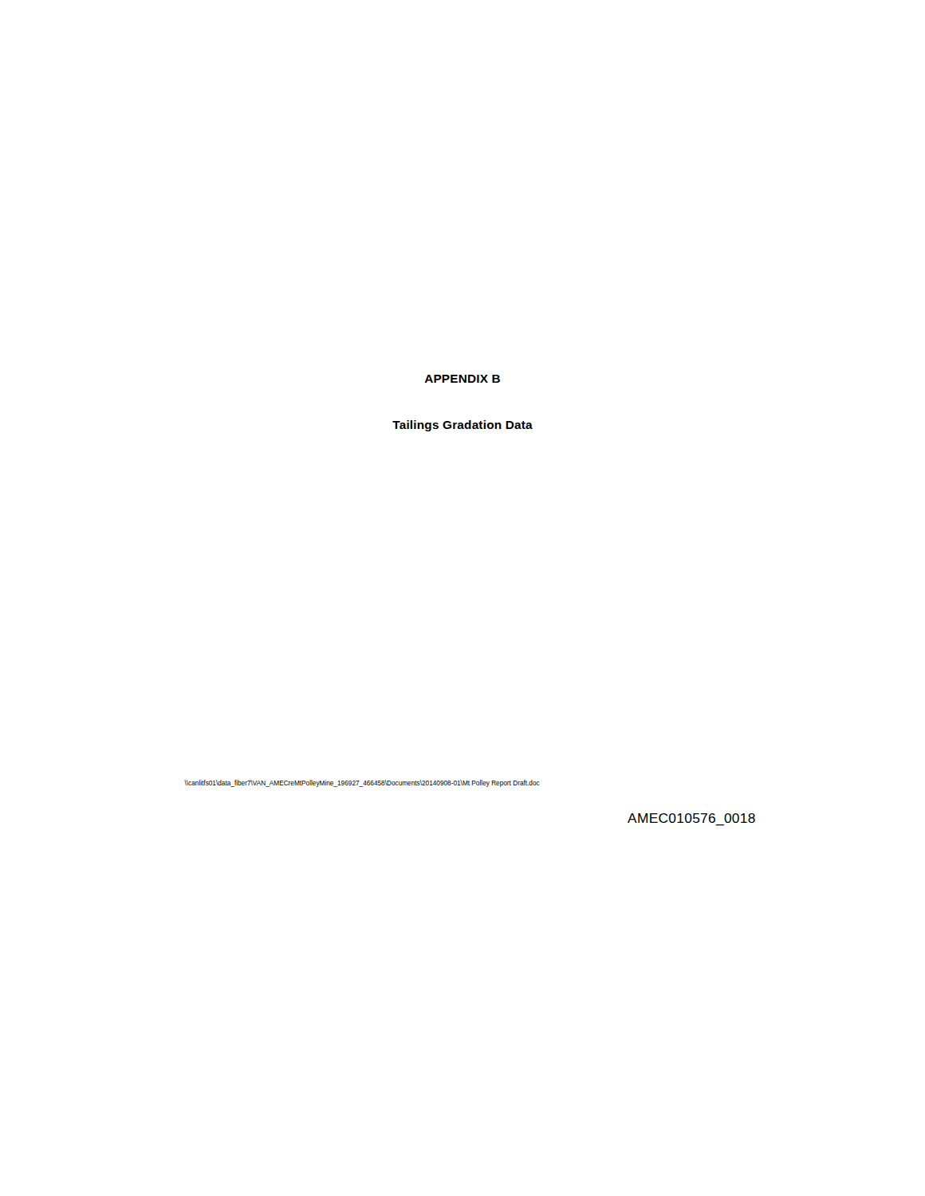APPENDIX B
Tailings Gradation Data
\\canlitfs01\data_fiber7\VAN_AMECreMtPolleyMine_196927_466458\Documents\20140908-01\Mt Polley Report Draft.doc
AMEC010576_0018